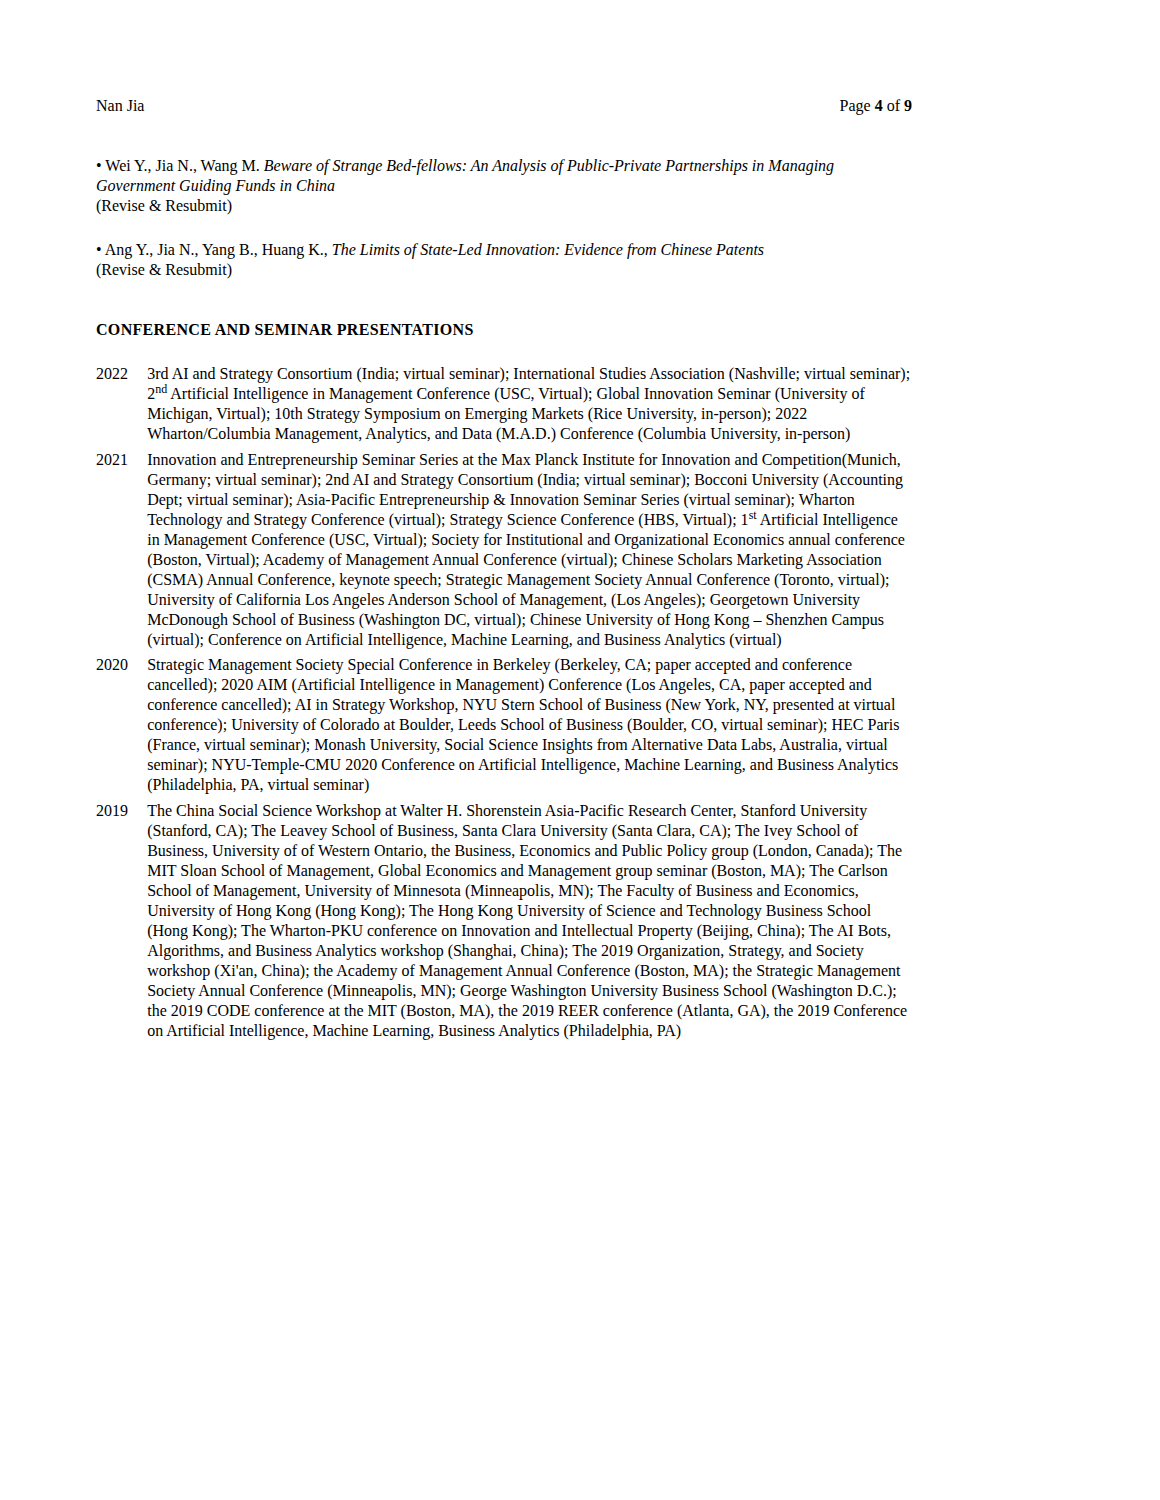Nan Jia Page 4 of 9
• Wei Y., Jia N., Wang M. Beware of Strange Bed-fellows: An Analysis of Public-Private Partnerships in Managing Government Guiding Funds in China
(Revise & Resubmit)
• Ang Y., Jia N., Yang B., Huang K., The Limits of State-Led Innovation: Evidence from Chinese Patents
(Revise & Resubmit)
CONFERENCE AND SEMINAR PRESENTATIONS
2022
3rd AI and Strategy Consortium (India; virtual seminar); International Studies Association (Nashville; virtual seminar); 2nd Artificial Intelligence in Management Conference (USC, Virtual); Global Innovation Seminar (University of Michigan, Virtual); 10th Strategy Symposium on Emerging Markets (Rice University, in-person); 2022 Wharton/Columbia Management, Analytics, and Data (M.A.D.) Conference (Columbia University, in-person)
2021
Innovation and Entrepreneurship Seminar Series at the Max Planck Institute for Innovation and Competition(Munich, Germany; virtual seminar); 2nd AI and Strategy Consortium (India; virtual seminar); Bocconi University (Accounting Dept; virtual seminar); Asia-Pacific Entrepreneurship & Innovation Seminar Series (virtual seminar); Wharton Technology and Strategy Conference (virtual); Strategy Science Conference (HBS, Virtual); 1st Artificial Intelligence in Management Conference (USC, Virtual); Society for Institutional and Organizational Economics annual conference (Boston, Virtual); Academy of Management Annual Conference (virtual); Chinese Scholars Marketing Association (CSMA) Annual Conference, keynote speech; Strategic Management Society Annual Conference (Toronto, virtual); University of California Los Angeles Anderson School of Management, (Los Angeles); Georgetown University McDonough School of Business (Washington DC, virtual); Chinese University of Hong Kong – Shenzhen Campus (virtual); Conference on Artificial Intelligence, Machine Learning, and Business Analytics (virtual)
2020
Strategic Management Society Special Conference in Berkeley (Berkeley, CA; paper accepted and conference cancelled); 2020 AIM (Artificial Intelligence in Management) Conference (Los Angeles, CA, paper accepted and conference cancelled); AI in Strategy Workshop, NYU Stern School of Business (New York, NY, presented at virtual conference); University of Colorado at Boulder, Leeds School of Business (Boulder, CO, virtual seminar); HEC Paris (France, virtual seminar); Monash University, Social Science Insights from Alternative Data Labs, Australia, virtual seminar); NYU-Temple-CMU 2020 Conference on Artificial Intelligence, Machine Learning, and Business Analytics (Philadelphia, PA, virtual seminar)
2019
The China Social Science Workshop at Walter H. Shorenstein Asia-Pacific Research Center, Stanford University (Stanford, CA); The Leavey School of Business, Santa Clara University (Santa Clara, CA); The Ivey School of Business, University of of Western Ontario, the Business, Economics and Public Policy group (London, Canada); The MIT Sloan School of Management, Global Economics and Management group seminar (Boston, MA); The Carlson School of Management, University of Minnesota (Minneapolis, MN); The Faculty of Business and Economics, University of Hong Kong (Hong Kong); The Hong Kong University of Science and Technology Business School (Hong Kong); The Wharton-PKU conference on Innovation and Intellectual Property (Beijing, China); The AI Bots, Algorithms, and Business Analytics workshop (Shanghai, China); The 2019 Organization, Strategy, and Society workshop (Xi'an, China); the Academy of Management Annual Conference (Boston, MA); the Strategic Management Society Annual Conference (Minneapolis, MN); George Washington University Business School (Washington D.C.); the 2019 CODE conference at the MIT (Boston, MA), the 2019 REER conference (Atlanta, GA), the 2019 Conference on Artificial Intelligence, Machine Learning, Business Analytics (Philadelphia, PA)